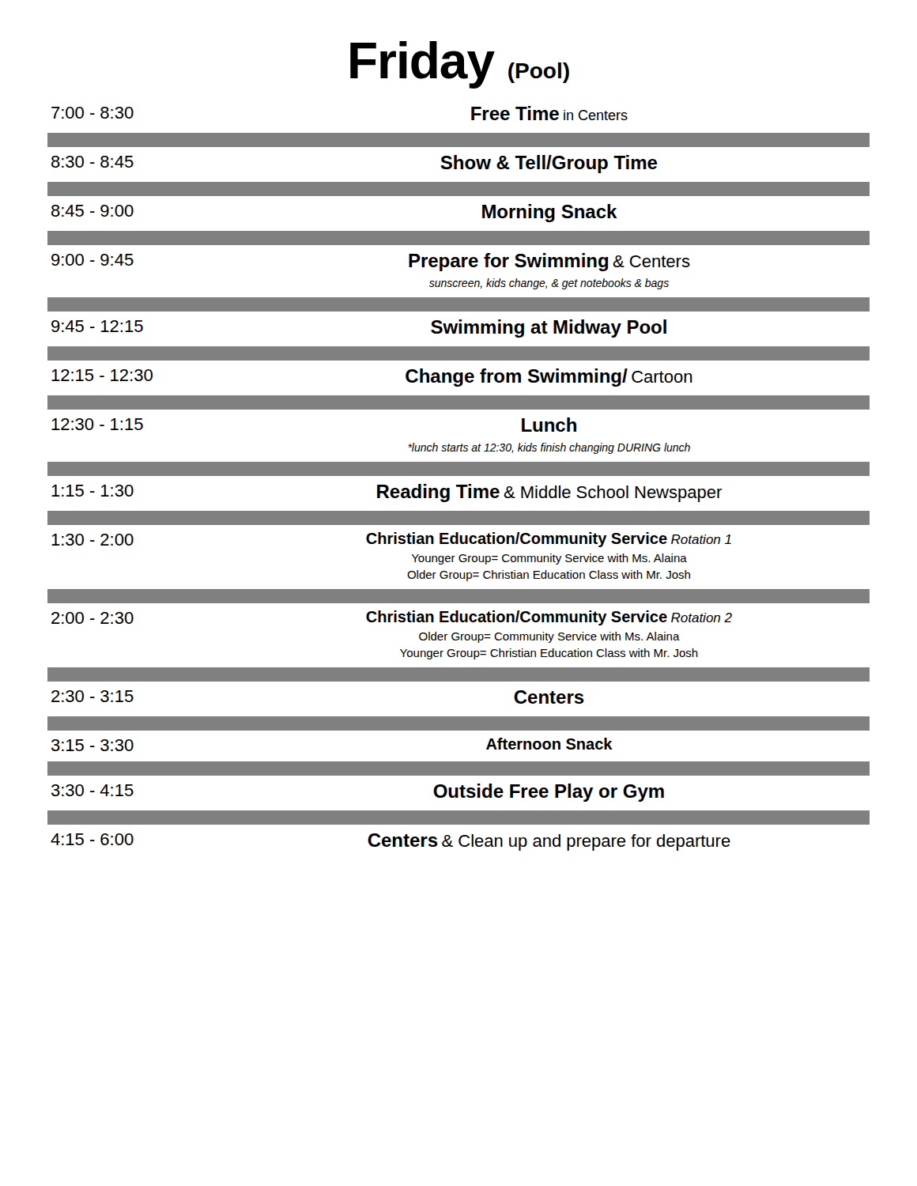Friday (Pool)
| 7:00 - 8:30 | Free Time in Centers |
| 8:30 - 8:45 | Show & Tell/Group Time |
| 8:45 - 9:00 | Morning Snack |
| 9:00 - 9:45 | Prepare for Swimming & Centers sunscreen, kids change, & get notebooks & bags |
| 9:45 - 12:15 | Swimming at Midway Pool |
| 12:15 - 12:30 | Change from Swimming/ Cartoon |
| 12:30 - 1:15 | Lunch *lunch starts at 12:30, kids finish changing DURING lunch |
| 1:15 - 1:30 | Reading Time & Middle School Newspaper |
| 1:30 - 2:00 | Christian Education/Community Service Rotation 1 Younger Group= Community Service with Ms. Alaina Older Group= Christian Education Class with Mr. Josh |
| 2:00 - 2:30 | Christian Education/Community Service Rotation 2 Older Group= Community Service with Ms. Alaina Younger Group= Christian Education Class with Mr. Josh |
| 2:30 - 3:15 | Centers |
| 3:15 - 3:30 | Afternoon Snack |
| 3:30 - 4:15 | Outside Free Play or Gym |
| 4:15 - 6:00 | Centers & Clean up and prepare for departure |